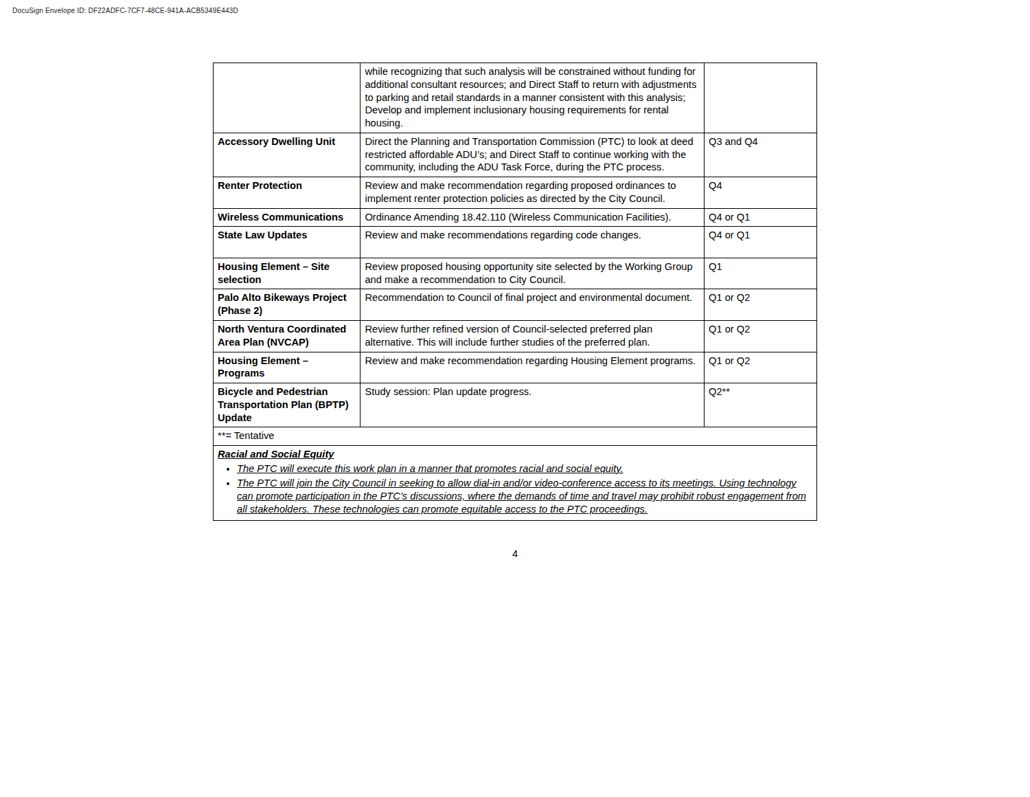DocuSign Envelope ID: DF22ADFC-7CF7-48CE-941A-ACB5349E443D
| | while recognizing that such analysis will be constrained without funding for additional consultant resources; and Direct Staff to return with adjustments to parking and retail standards in a manner consistent with this analysis; Develop and implement inclusionary housing requirements for rental housing. | |
| Accessory Dwelling Unit | Direct the Planning and Transportation Commission (PTC) to look at deed restricted affordable ADU’s; and Direct Staff to continue working with the community, including the ADU Task Force, during the PTC process. | Q3 and Q4 |
| Renter Protection | Review and make recommendation regarding proposed ordinances to implement renter protection policies as directed by the City Council. | Q4 |
| Wireless Communications | Ordinance Amending 18.42.110 (Wireless Communication Facilities). | Q4 or Q1 |
| State Law Updates | Review and make recommendations regarding code changes. | Q4 or Q1 |
| Housing Element – Site selection | Review proposed housing opportunity site selected by the Working Group and make a recommendation to City Council. | Q1 |
| Palo Alto Bikeways Project (Phase 2) | Recommendation to Council of final project and environmental document. | Q1 or Q2 |
| North Ventura Coordinated Area Plan (NVCAP) | Review further refined version of Council-selected preferred plan alternative. This will include further studies of the preferred plan. | Q1 or Q2 |
| Housing Element – Programs | Review and make recommendation regarding Housing Element programs. | Q1 or Q2 |
| Bicycle and Pedestrian Transportation Plan (BPTP) Update | Study session: Plan update progress. | Q2** |
| **= Tentative |
| Racial and Social Equity The PTC will execute this work plan in a manner that promotes racial and social equity. The PTC will join the City Council in seeking to allow dial-in and/or video-conference access to its meetings. Using technology can promote participation in the PTC’s discussions, where the demands of time and travel may prohibit robust engagement from all stakeholders. These technologies can promote equitable access to the PTC proceedings. |
4